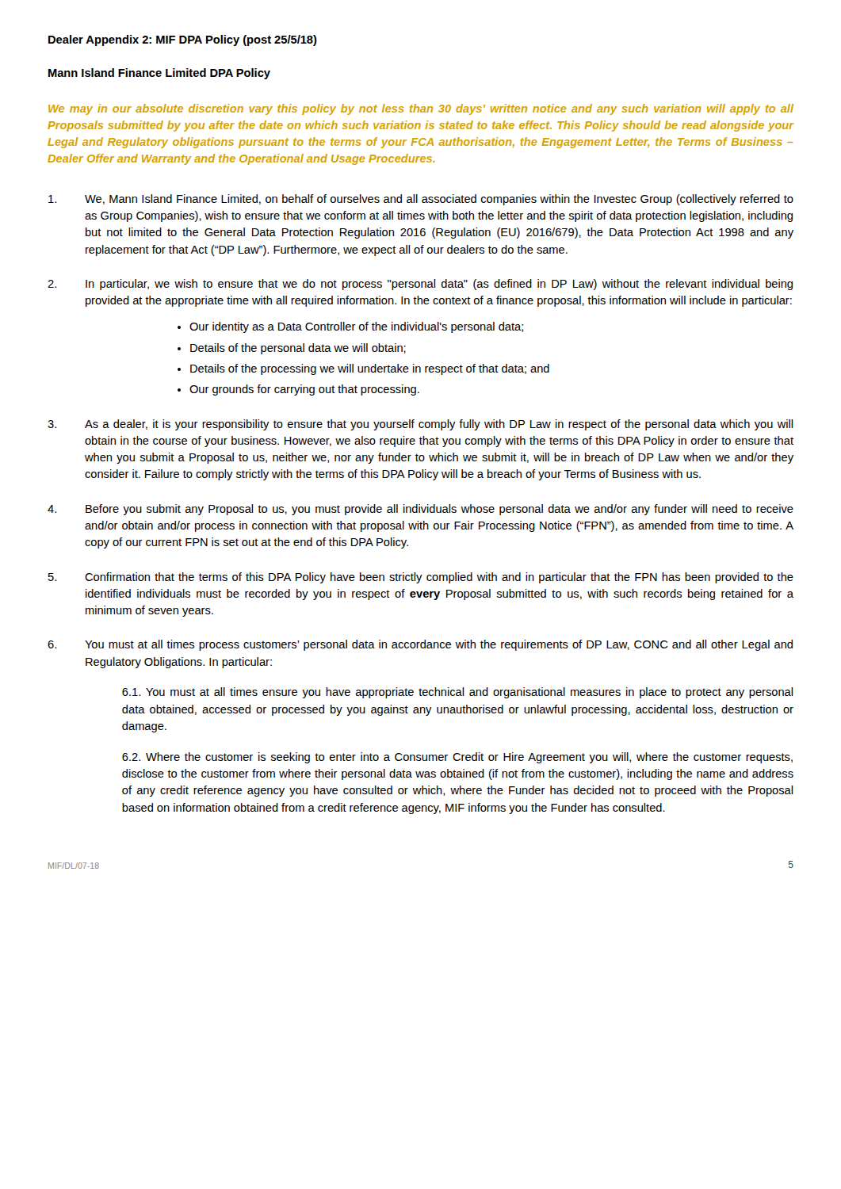Dealer Appendix 2: MIF DPA Policy (post 25/5/18)
Mann Island Finance Limited DPA Policy
We may in our absolute discretion vary this policy by not less than 30 days' written notice and any such variation will apply to all Proposals submitted by you after the date on which such variation is stated to take effect. This Policy should be read alongside your Legal and Regulatory obligations pursuant to the terms of your FCA authorisation, the Engagement Letter, the Terms of Business – Dealer Offer and Warranty and the Operational and Usage Procedures.
We, Mann Island Finance Limited, on behalf of ourselves and all associated companies within the Investec Group (collectively referred to as Group Companies), wish to ensure that we conform at all times with both the letter and the spirit of data protection legislation, including but not limited to the General Data Protection Regulation 2016 (Regulation (EU) 2016/679), the Data Protection Act 1998 and any replacement for that Act (“DP Law”). Furthermore, we expect all of our dealers to do the same.
In particular, we wish to ensure that we do not process "personal data" (as defined in DP Law) without the relevant individual being provided at the appropriate time with all required information. In the context of a finance proposal, this information will include in particular:
Our identity as a Data Controller of the individual's personal data;
Details of the personal data we will obtain;
Details of the processing we will undertake in respect of that data; and
Our grounds for carrying out that processing.
As a dealer, it is your responsibility to ensure that you yourself comply fully with DP Law in respect of the personal data which you will obtain in the course of your business. However, we also require that you comply with the terms of this DPA Policy in order to ensure that when you submit a Proposal to us, neither we, nor any funder to which we submit it, will be in breach of DP Law when we and/or they consider it. Failure to comply strictly with the terms of this DPA Policy will be a breach of your Terms of Business with us.
Before you submit any Proposal to us, you must provide all individuals whose personal data we and/or any funder will need to receive and/or obtain and/or process in connection with that proposal with our Fair Processing Notice (“FPN”), as amended from time to time. A copy of our current FPN is set out at the end of this DPA Policy.
Confirmation that the terms of this DPA Policy have been strictly complied with and in particular that the FPN has been provided to the identified individuals must be recorded by you in respect of every Proposal submitted to us, with such records being retained for a minimum of seven years.
You must at all times process customers’ personal data in accordance with the requirements of DP Law, CONC and all other Legal and Regulatory Obligations. In particular:
6.1. You must at all times ensure you have appropriate technical and organisational measures in place to protect any personal data obtained, accessed or processed by you against any unauthorised or unlawful processing, accidental loss, destruction or damage.
6.2. Where the customer is seeking to enter into a Consumer Credit or Hire Agreement you will, where the customer requests, disclose to the customer from where their personal data was obtained (if not from the customer), including the name and address of any credit reference agency you have consulted or which, where the Funder has decided not to proceed with the Proposal based on information obtained from a credit reference agency, MIF informs you the Funder has consulted.
MIF/DL/07-18 5